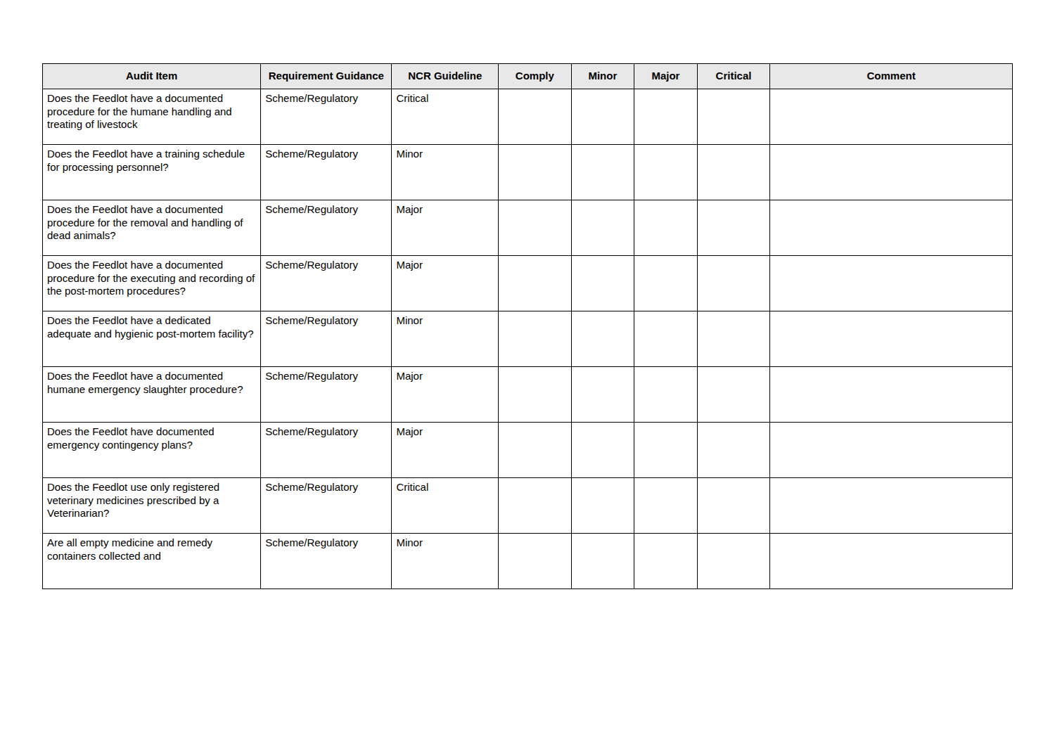| Audit Item | Requirement Guidance | NCR Guideline | Comply | Minor | Major | Critical | Comment |
| --- | --- | --- | --- | --- | --- | --- | --- |
| Does the Feedlot have a documented procedure for the humane handling and treating of livestock | Scheme/Regulatory | Critical | | | | | |
| Does the Feedlot have a training schedule for processing personnel? | Scheme/Regulatory | Minor | | | | | |
| Does the Feedlot have a documented procedure for the removal and handling of dead animals? | Scheme/Regulatory | Major | | | | | |
| Does the Feedlot have a documented procedure for the executing and recording of the post-mortem procedures? | Scheme/Regulatory | Major | | | | | |
| Does the Feedlot have a dedicated adequate and hygienic post-mortem facility? | Scheme/Regulatory | Minor | | | | | |
| Does the Feedlot have a documented humane emergency slaughter procedure? | Scheme/Regulatory | Major | | | | | |
| Does the Feedlot have documented emergency contingency plans? | Scheme/Regulatory | Major | | | | | |
| Does the Feedlot use only registered veterinary medicines prescribed by a Veterinarian? | Scheme/Regulatory | Critical | | | | | |
| Are all empty medicine and remedy containers collected and | Scheme/Regulatory | Minor | | | | | |